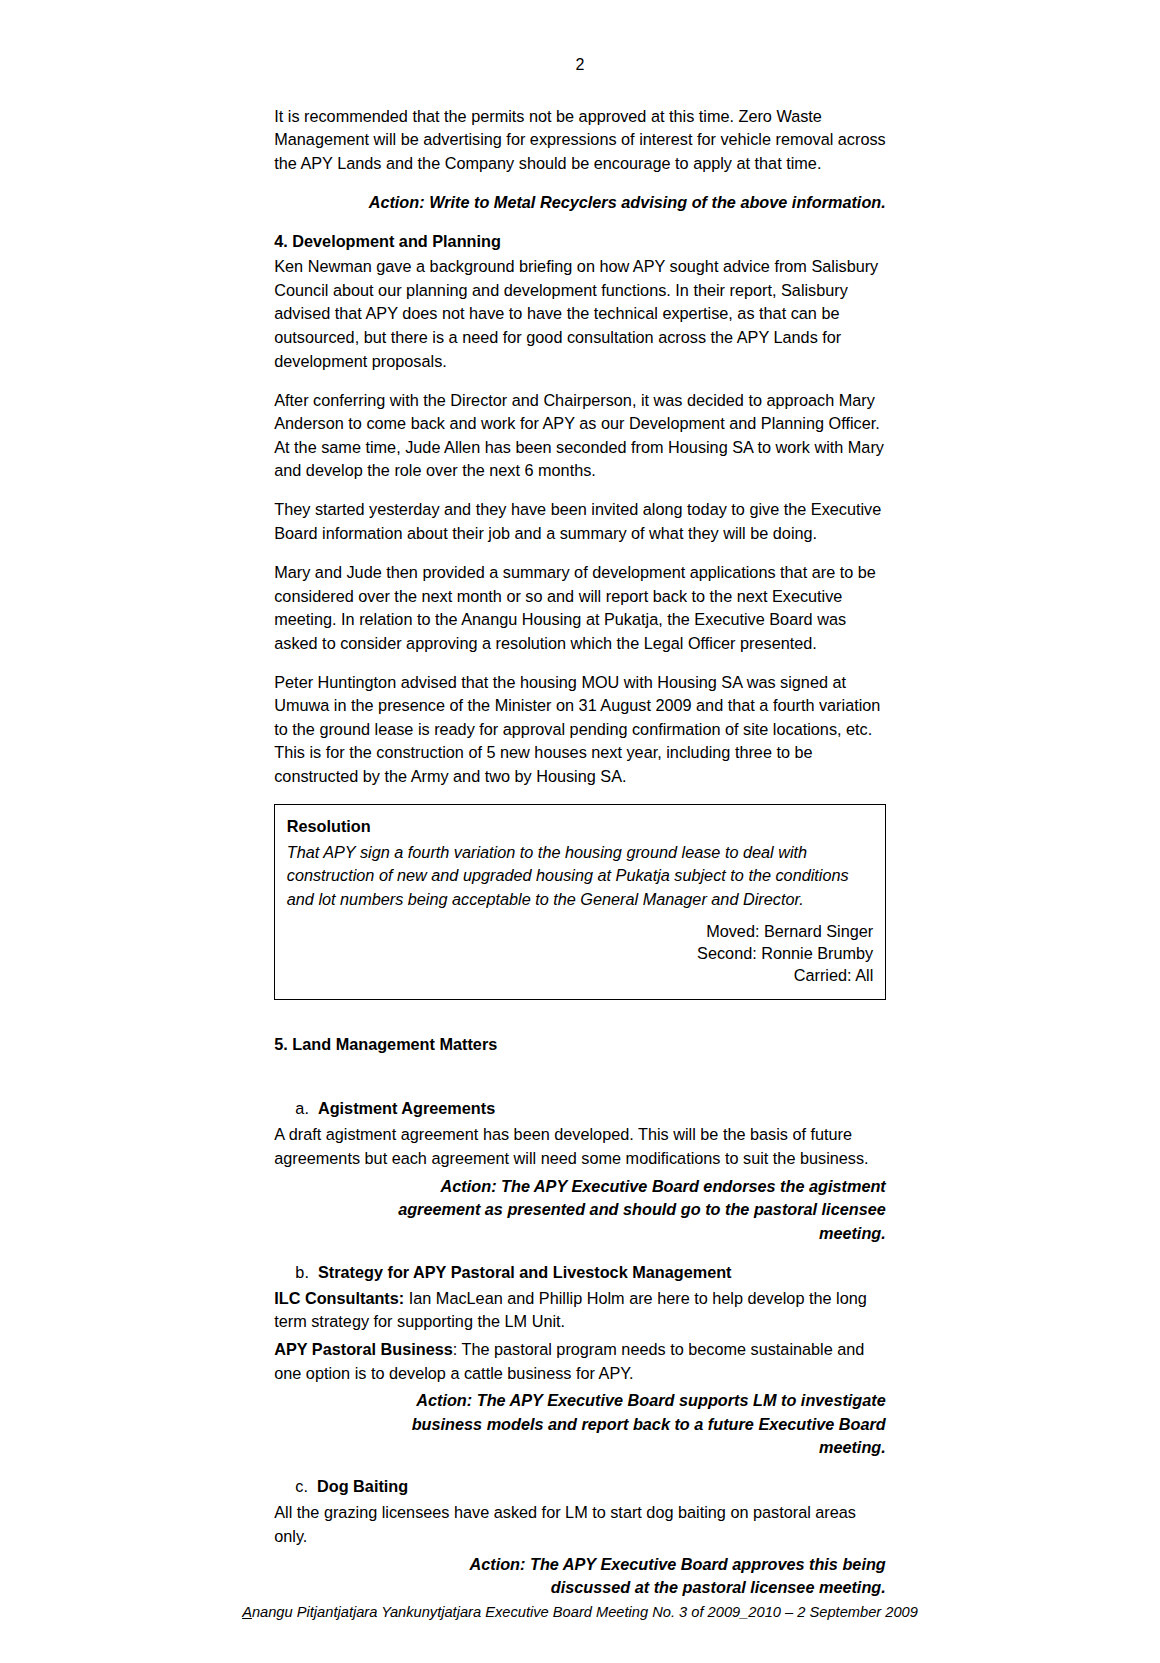2
It is recommended that the permits not be approved at this time. Zero Waste Management will be advertising for expressions of interest for vehicle removal across the APY Lands and the Company should be encourage to apply at that time.
Action: Write to Metal Recyclers advising of the above information.
4. Development and Planning
Ken Newman gave a background briefing on how APY sought advice from Salisbury Council about our planning and development functions. In their report, Salisbury advised that APY does not have to have the technical expertise, as that can be outsourced, but there is a need for good consultation across the APY Lands for development proposals.
After conferring with the Director and Chairperson, it was decided to approach Mary Anderson to come back and work for APY as our Development and Planning Officer. At the same time, Jude Allen has been seconded from Housing SA to work with Mary and develop the role over the next 6 months.
They started yesterday and they have been invited along today to give the Executive Board information about their job and a summary of what they will be doing.
Mary and Jude then provided a summary of development applications that are to be considered over the next month or so and will report back to the next Executive meeting. In relation to the Anangu Housing at Pukatja, the Executive Board was asked to consider approving a resolution which the Legal Officer presented.
Peter Huntington advised that the housing MOU with Housing SA was signed at Umuwa in the presence of the Minister on 31 August 2009 and that a fourth variation to the ground lease is ready for approval pending confirmation of site locations, etc. This is for the construction of 5 new houses next year, including three to be constructed by the Army and two by Housing SA.
Resolution
That APY sign a fourth variation to the housing ground lease to deal with construction of new and upgraded housing at Pukatja subject to the conditions and lot numbers being acceptable to the General Manager and Director.
Moved: Bernard Singer
Second: Ronnie Brumby
Carried: All
5. Land Management Matters
a. Agistment Agreements
A draft agistment agreement has been developed. This will be the basis of future agreements but each agreement will need some modifications to suit the business.
Action: The APY Executive Board endorses the agistment agreement as presented and should go to the pastoral licensee meeting.
b. Strategy for APY Pastoral and Livestock Management
ILC Consultants: Ian MacLean and Phillip Holm are here to help develop the long term strategy for supporting the LM Unit.
APY Pastoral Business: The pastoral program needs to become sustainable and one option is to develop a cattle business for APY.
Action: The APY Executive Board supports LM to investigate business models and report back to a future Executive Board meeting.
c. Dog Baiting
All the grazing licensees have asked for LM to start dog baiting on pastoral areas only.
Action: The APY Executive Board approves this being discussed at the pastoral licensee meeting.
Anangu Pitjantjatjara Yankunytjatjara Executive Board Meeting No. 3 of 2009_2010 – 2 September 2009